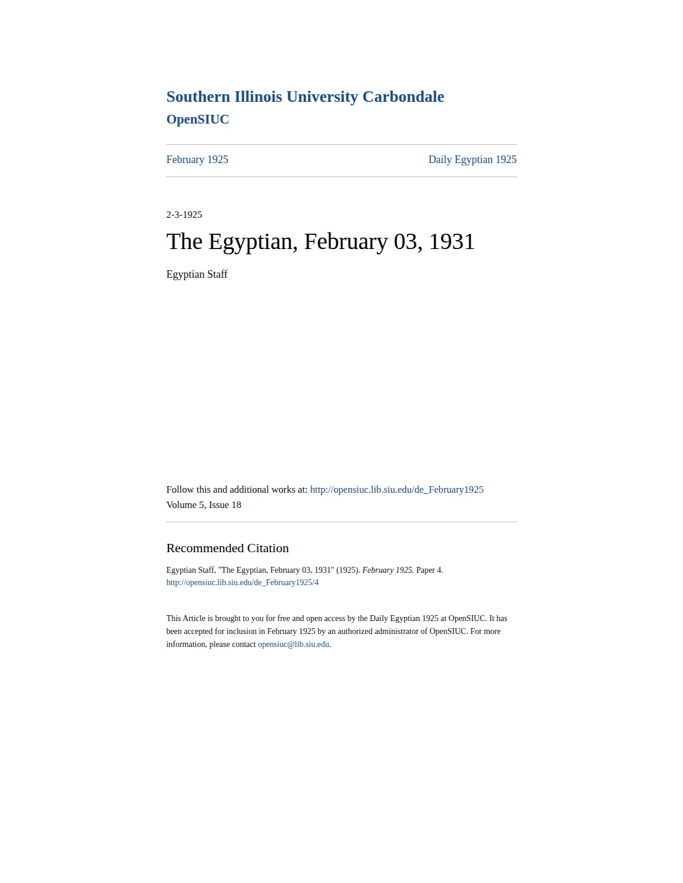Southern Illinois University Carbondale
OpenSIUC
February 1925
Daily Egyptian 1925
2-3-1925
The Egyptian, February 03, 1931
Egyptian Staff
Follow this and additional works at: http://opensiuc.lib.siu.edu/de_February1925
Volume 5, Issue 18
Recommended Citation
Egyptian Staff, "The Egyptian, February 03, 1931" (1925). February 1925. Paper 4.
http://opensiuc.lib.siu.edu/de_February1925/4
This Article is brought to you for free and open access by the Daily Egyptian 1925 at OpenSIUC. It has been accepted for inclusion in February 1925 by an authorized administrator of OpenSIUC. For more information, please contact opensiuc@lib.siu.edu.